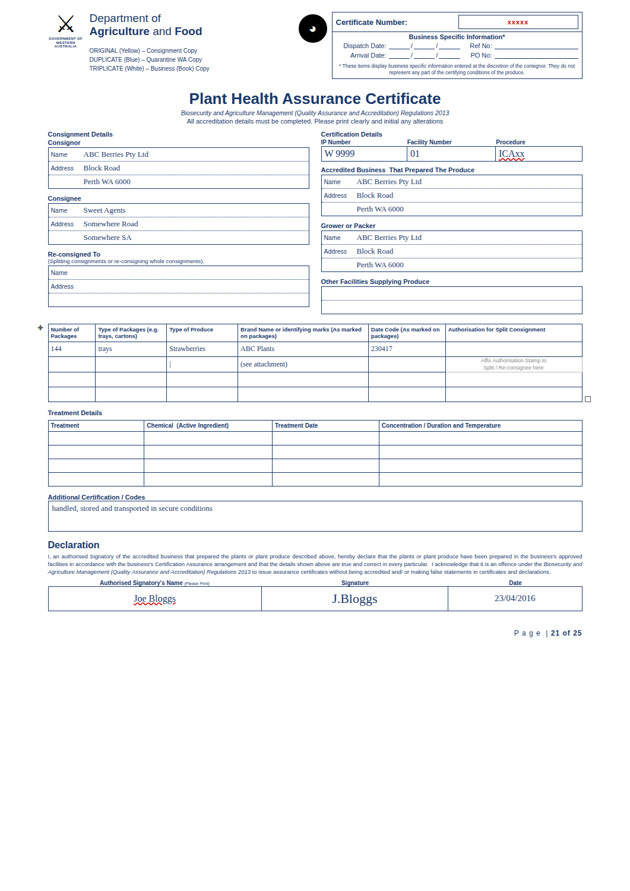⚔
GOVERNMENT OF
WESTERN AUSTRALIA
Department of
Agriculture and Food
ORIGINAL (Yellow) – Consignment Copy
DUPLICATE (Blue) – Quarantine WA Copy
TRIPLICATE (White) – Business (Book) Copy
◕
Certificate Number:
xxxxx
Business Specific Information*
Dispatch Date:
/ /
Ref No:
Arrival Date:
/ /
PO No:
* These items display business specific information entered at the discretion of the consignor. They do not represent any part of the certifying conditions of the produce.
Plant Health Assurance Certificate
Biosecurity and Agriculture Management (Quality Assurance and Accreditation) Regulations 2013
All accreditation details must be completed. Please print clearly and initial any alterations
Consignment Details
Consignor
Name ABC Berries Pty Ltd
Address Block Road
Perth WA 6000
Consignee
Name Sweet Agents
Address Somewhere Road
Somewhere SA
Re-consigned To
(Splitting consignments or re-consigning whole consignments).
Name
Address
Certification Details
IP Number
Facility Number
Procedure
W 9999
01
ICAxx
Accredited Business That Prepared The Produce
Name ABC Berries Pty Ltd
Address Block Road
Perth WA 6000
Grower or Packer
Name ABC Berries Pty Ltd
Address Block Road
Perth WA 6000
Other Facilities Supplying Produce
✚
| Number of Packages | Type of Packages (e.g. trays, cartons) | Type of Produce | Brand Name or identifying marks (As marked on packages) | Date Code (As marked on packages) | Authorisation for Split Consignment |
| --- | --- | --- | --- | --- | --- |
| 144 | trays | Strawberries | ABC Plants | 230417 | |
| | | / | (see attachment) | | Affix Authorisation Stamp to Split / Re-consignee here |
Treatment Details
| Treatment | Chemical (Active Ingredient) | Treatment Date | Concentration / Duration and Temperature |
| --- | --- | --- | --- |
Additional Certification / Codes
handled, stored and transported in secure conditions
Declaration
I, an authorised Signatory of the accredited business that prepared the plants or plant produce described above, hereby declare that the plants or plant produce have been prepared in the business's approved facilities in accordance with the business's Certification Assurance arrangement and that the details shown above are true and correct in every particular. I acknowledge that it is an offence under the Biosecurity and Agriculture Management (Quality Assurance and Accreditation) Regulations 2013 to issue assurance certificates without being accredited and/ or making false statements in certificates and declarations.
Authorised Signatory's Name (Please Print)
Signature
Date
Joe Bloggs
J.Bloggs
23/04/2016
P a g e | 21 of 25